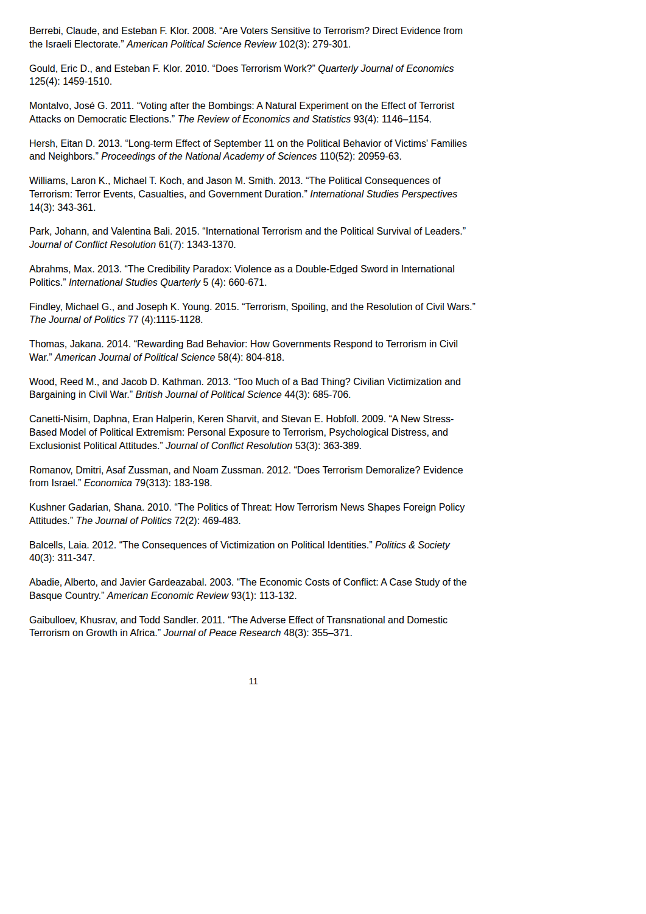Berrebi, Claude, and Esteban F. Klor. 2008. “Are Voters Sensitive to Terrorism? Direct Evidence from the Israeli Electorate.” American Political Science Review 102(3): 279-301.
Gould, Eric D., and Esteban F. Klor. 2010. “Does Terrorism Work?” Quarterly Journal of Economics 125(4): 1459-1510.
Montalvo, José G. 2011. “Voting after the Bombings: A Natural Experiment on the Effect of Terrorist Attacks on Democratic Elections.” The Review of Economics and Statistics 93(4): 1146–1154.
Hersh, Eitan D. 2013. “Long-term Effect of September 11 on the Political Behavior of Victims' Families and Neighbors.” Proceedings of the National Academy of Sciences 110(52): 20959-63.
Williams, Laron K., Michael T. Koch, and Jason M. Smith. 2013. “The Political Consequences of Terrorism: Terror Events, Casualties, and Government Duration.” International Studies Perspectives 14(3): 343-361.
Park, Johann, and Valentina Bali. 2015. “International Terrorism and the Political Survival of Leaders.” Journal of Conflict Resolution 61(7): 1343-1370.
Abrahms, Max. 2013. “The Credibility Paradox: Violence as a Double-Edged Sword in International Politics.” International Studies Quarterly 5 (4): 660-671.
Findley, Michael G., and Joseph K. Young. 2015. “Terrorism, Spoiling, and the Resolution of Civil Wars.” The Journal of Politics 77 (4):1115-1128.
Thomas, Jakana. 2014. “Rewarding Bad Behavior: How Governments Respond to Terrorism in Civil War.” American Journal of Political Science 58(4): 804-818.
Wood, Reed M., and Jacob D. Kathman. 2013. “Too Much of a Bad Thing? Civilian Victimization and Bargaining in Civil War.” British Journal of Political Science 44(3): 685-706.
Canetti-Nisim, Daphna, Eran Halperin, Keren Sharvit, and Stevan E. Hobfoll. 2009. “A New Stress-Based Model of Political Extremism: Personal Exposure to Terrorism, Psychological Distress, and Exclusionist Political Attitudes.” Journal of Conflict Resolution 53(3): 363-389.
Romanov, Dmitri, Asaf Zussman, and Noam Zussman. 2012. “Does Terrorism Demoralize? Evidence from Israel.” Economica 79(313): 183-198.
Kushner Gadarian, Shana. 2010. “The Politics of Threat: How Terrorism News Shapes Foreign Policy Attitudes.” The Journal of Politics 72(2): 469-483.
Balcells, Laia. 2012. “The Consequences of Victimization on Political Identities.” Politics & Society 40(3): 311-347.
Abadie, Alberto, and Javier Gardeazabal. 2003. “The Economic Costs of Conflict: A Case Study of the Basque Country.” American Economic Review 93(1): 113-132.
Gaibulloev, Khusrav, and Todd Sandler. 2011. “The Adverse Effect of Transnational and Domestic Terrorism on Growth in Africa.” Journal of Peace Research 48(3): 355–371.
11